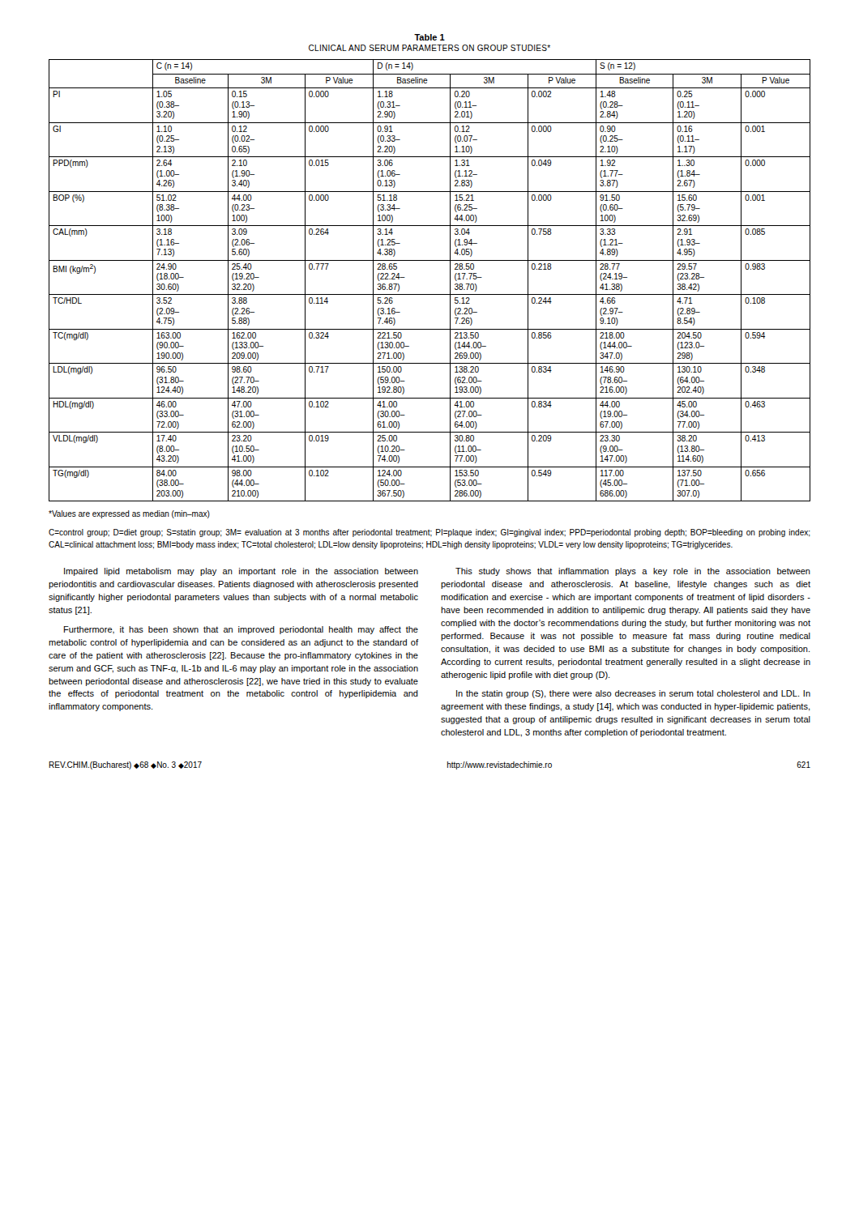Table 1
CLINICAL AND SERUM PARAMETERS ON GROUP STUDIES*
| | C (n = 14) | D (n = 14) | S (n = 12) |
| --- | --- | --- | --- |
| Baseline | 3M | P Value | Baseline | 3M | P Value | Baseline | 3M | P Value |
| PI | 1.05 (0.38– 3.20) | 0.15 (0.13– 1.90) | 0.000 | 1.18 (0.31– 2.90) | 0.20 (0.11– 2.01) | 0.002 | 1.48 (0.28– 2.84) | 0.25 (0.11– 1.20) | 0.000 |
| GI | 1.10 (0.25– 2.13) | 0.12 (0.02– 0.65) | 0.000 | 0.91 (0.33– 2.20) | 0.12 (0.07– 1.10) | 0.000 | 0.90 (0.25– 2.10) | 0.16 (0.11– 1.17) | 0.001 |
| PPD(mm) | 2.64 (1.00– 4.26) | 2.10 (1.90– 3.40) | 0.015 | 3.06 (1.06– 0.13) | 1.31 (1.12– 2.83) | 0.049 | 1.92 (1.77– 3.87) | 1..30 (1.84– 2.67) | 0.000 |
| BOP (%) | 51.02 (8.38– 100) | 44.00 (0.23– 100) | 0.000 | 51.18 (3.34– 100) | 15.21 (6.25– 44.00) | 0.000 | 91.50 (0.60– 100) | 15.60 (5.79– 32.69) | 0.001 |
| CAL(mm) | 3.18 (1.16– 7.13) | 3.09 (2.06– 5.60) | 0.264 | 3.14 (1.25– 4.38) | 3.04 (1.94– 4.05) | 0.758 | 3.33 (1.21– 4.89) | 2.91 (1.93– 4.95) | 0.085 |
| BMI (kg/m 2 ) | 24.90 (18.00– 30.60) | 25.40 (19.20– 32.20) | 0.777 | 28.65 (22.24– 36.87) | 28.50 (17.75– 38.70) | 0.218 | 28.77 (24.19– 41.38) | 29.57 (23.28– 38.42) | 0.983 |
| TC/HDL | 3.52 (2.09– 4.75) | 3.88 (2.26– 5.88) | 0.114 | 5.26 (3.16– 7.46) | 5.12 (2.20– 7.26) | 0.244 | 4.66 (2.97– 9.10) | 4.71 (2.89– 8.54) | 0.108 |
| TC(mg/dl) | 163.00 (90.00– 190.00) | 162.00 (133.00– 209.00) | 0.324 | 221.50 (130.00– 271.00) | 213.50 (144.00– 269.00) | 0.856 | 218.00 (144.00– 347.0) | 204.50 (123.0– 298) | 0.594 |
| LDL(mg/dl) | 96.50 (31.80– 124.40) | 98.60 (27.70– 148.20) | 0.717 | 150.00 (59.00– 192.80) | 138.20 (62.00– 193.00) | 0.834 | 146.90 (78.60– 216.00) | 130.10 (64.00– 202.40) | 0.348 |
| HDL(mg/dl) | 46.00 (33.00– 72.00) | 47.00 (31.00– 62.00) | 0.102 | 41.00 (30.00– 61.00) | 41.00 (27.00– 64.00) | 0.834 | 44.00 (19.00– 67.00) | 45.00 (34.00– 77.00) | 0.463 |
| VLDL(mg/dl) | 17.40 (8.00– 43.20) | 23.20 (10.50– 41.00) | 0.019 | 25.00 (10.20– 74.00) | 30.80 (11.00– 77.00) | 0.209 | 23.30 (9.00– 147.00) | 38.20 (13.80– 114.60) | 0.413 |
| TG(mg/dl) | 84.00 (38.00– 203.00) | 98.00 (44.00– 210.00) | 0.102 | 124.00 (50.00– 367.50) | 153.50 (53.00– 286.00) | 0.549 | 117.00 (45.00– 686.00) | 137.50 (71.00– 307.0) | 0.656 |
*Values are expressed as median (min–max)
C=control group; D=diet group; S=statin group; 3M= evaluation at 3 months after periodontal treatment; PI=plaque index; GI=gingival index; PPD=periodontal probing depth; BOP=bleeding on probing index; CAL=clinical attachment loss; BMI=body mass index; TC=total cholesterol; LDL=low density lipoproteins; HDL=high density lipoproteins; VLDL= very low density lipoproteins; TG=triglycerides.
Impaired lipid metabolism may play an important role in the association between periodontitis and cardiovascular diseases. Patients diagnosed with atherosclerosis presented significantly higher periodontal parameters values than subjects with of a normal metabolic status [21].
Furthermore, it has been shown that an improved periodontal health may affect the metabolic control of hyperlipidemia and can be considered as an adjunct to the standard of care of the patient with atherosclerosis [22]. Because the pro-inflammatory cytokines in the serum and GCF, such as TNF-α, IL-1b and IL-6 may play an important role in the association between periodontal disease and atherosclerosis [22], we have tried in this study to evaluate the effects of periodontal treatment on the metabolic control of hyperlipidemia and inflammatory components.
This study shows that inflammation plays a key role in the association between periodontal disease and atherosclerosis. At baseline, lifestyle changes such as diet modification and exercise - which are important components of treatment of lipid disorders - have been recommended in addition to antilipemic drug therapy. All patients said they have complied with the doctor’s recommendations during the study, but further monitoring was not performed. Because it was not possible to measure fat mass during routine medical consultation, it was decided to use BMI as a substitute for changes in body composition. According to current results, periodontal treatment generally resulted in a slight decrease in atherogenic lipid profile with diet group (D).
In the statin group (S), there were also decreases in serum total cholesterol and LDL. In agreement with these findings, a study [14], which was conducted in hyper-lipidemic patients, suggested that a group of antilipemic drugs resulted in significant decreases in serum total cholesterol and LDL, 3 months after completion of periodontal treatment.
REV.CHIM.(Bucharest) ◆68 ◆No. 3 ◆2017
http://www.revistadechimie.ro
621